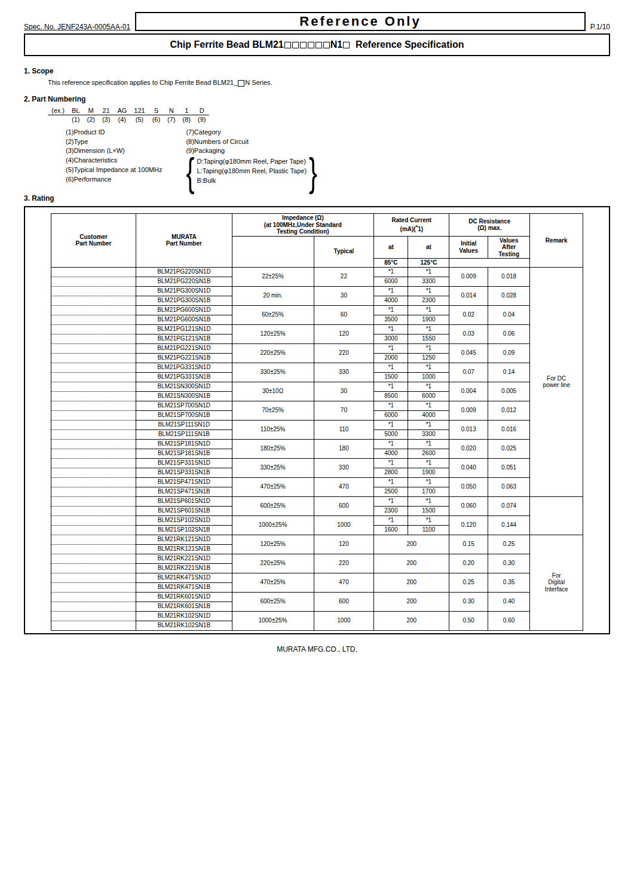Spec. No. JENF243A-0005AA-01
Reference Only
P.1/10
Chip Ferrite Bead BLM21 N1 Reference Specification
1. Scope
This reference specification applies to Chip Ferrite Bead BLM21_ N Series.
2. Part Numbering
| (ex.) | BL | M | 21 | AG | 121 | S | N | 1 | D |
| | (1) | (2) | (3) | (4) | (5) | (6) | (7) | (8) | (9) |
(1)Product ID
(2)Type
(3)Dimension (L×W)
(4)Characteristics
(5)Typical Impedance at 100MHz
(6)Performance
(7)Category
(8)Numbers of Circuit
(9)Packaging
{ D:Taping(φ180mm Reel, Paper Tape)
L:Taping(φ180mm Reel, Plastic Tape)
B:Bulk }
3. Rating
| Customer Part Number | MURATA Part Number | Impedance (Ω) (at 100MHz,Under Standard Testing Condition) | Rated Current (mA)( * 1) | DC Resistance (Ω) max. | Remark |
| --- | --- | --- | --- | --- | --- |
| | Typical | at | at | Initial Values | Values After Testing |
| 85°C | 125°C |
| | BLM21PG220SN1D | 22±25% | 22 | *1 | *1 | 0.009 | 0.018 | For DC power line |
| | BLM21PG220SN1B | 6000 | 3300 |
| | BLM21PG300SN1D | 20 min. | 30 | *1 | *1 | 0.014 | 0.028 |
| | BLM21PG300SN1B | 4000 | 2300 |
| | BLM21PG600SN1D | 60±25% | 60 | *1 | *1 | 0.02 | 0.04 |
| | BLM21PG600SN1B | 3500 | 1900 |
| | BLM21PG121SN1D | 120±25% | 120 | *1 | *1 | 0.03 | 0.06 |
| | BLM21PG121SN1B | 3000 | 1550 |
| | BLM21PG221SN1D | 220±25% | 220 | *1 | *1 | 0.045 | 0.09 |
| | BLM21PG221SN1B | 2000 | 1250 |
| | BLM21PG331SN1D | 330±25% | 330 | *1 | *1 | 0.07 | 0.14 |
| | BLM21PG331SN1B | 1500 | 1000 |
| | BLM21SN300SN1D | 30±10Ω | 30 | *1 | *1 | 0.004 | 0.005 |
| | BLM21SN300SN1B | 8500 | 6000 |
| | BLM21SP700SN1D | 70±25% | 70 | *1 | *1 | 0.009 | 0.012 |
| | BLM21SP700SN1B | 6000 | 4000 |
| | BLM21SP111SN1D | 110±25% | 110 | *1 | *1 | 0.013 | 0.016 |
| | BLM21SP111SN1B | 5000 | 3300 |
| | BLM21SP181SN1D | 180±25% | 180 | *1 | *1 | 0.020 | 0.025 |
| | BLM21SP181SN1B | 4000 | 2600 |
| | BLM21SP331SN1D | 330±25% | 330 | *1 | *1 | 0.040 | 0.051 |
| | BLM21SP331SN1B | 2800 | 1900 |
| | BLM21SP471SN1D | 470±25% | 470 | *1 | *1 | 0.050 | 0.063 |
| | BLM21SP471SN1B | 2500 | 1700 |
| | BLM21SP601SN1D | 600±25% | 600 | *1 | *1 | 0.060 | 0.074 | |
| | BLM21SP601SN1B | 2300 | 1500 |
| | BLM21SP102SN1D | 1000±25% | 1000 | *1 | *1 | 0.120 | 0.144 |
| | BLM21SP102SN1B | 1600 | 1100 |
| | BLM21RK121SN1D | 120±25% | 120 | 200 | 0.15 | 0.25 | For Digital Interface |
| | BLM21RK121SN1B |
| | BLM21RK221SN1D | 220±25% | 220 | 200 | 0.20 | 0.30 |
| | BLM21RK221SN1B |
| | BLM21RK471SN1D | 470±25% | 470 | 200 | 0.25 | 0.35 |
| | BLM21RK471SN1B |
| | BLM21RK601SN1D | 600±25% | 600 | 200 | 0.30 | 0.40 |
| | BLM21RK601SN1B |
| | BLM21RK102SN1D | 1000±25% | 1000 | 200 | 0.50 | 0.60 |
| | BLM21RK102SN1B |
MURATA MFG.CO., LTD.